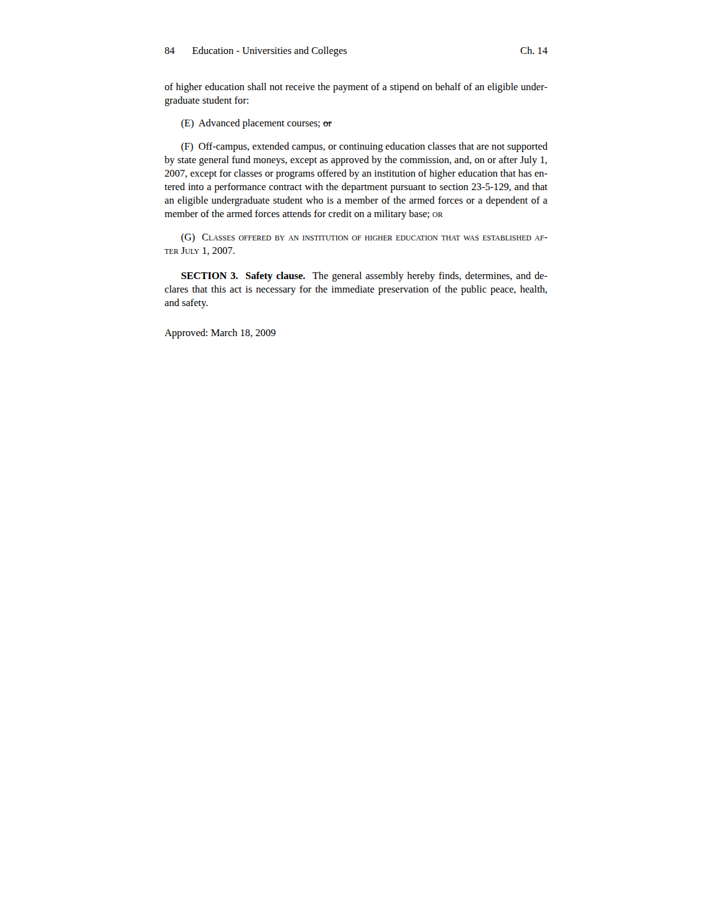84 Education - Universities and Colleges Ch. 14
of higher education shall not receive the payment of a stipend on behalf of an eligible undergraduate student for:
(E) Advanced placement courses; or
(F) Off-campus, extended campus, or continuing education classes that are not supported by state general fund moneys, except as approved by the commission, and, on or after July 1, 2007, except for classes or programs offered by an institution of higher education that has entered into a performance contract with the department pursuant to section 23-5-129, and that an eligible undergraduate student who is a member of the armed forces or a dependent of a member of the armed forces attends for credit on a military base; or
(G) Classes offered by an institution of higher education that was established after July 1, 2007.
SECTION 3. Safety clause. The general assembly hereby finds, determines, and declares that this act is necessary for the immediate preservation of the public peace, health, and safety.
Approved: March 18, 2009